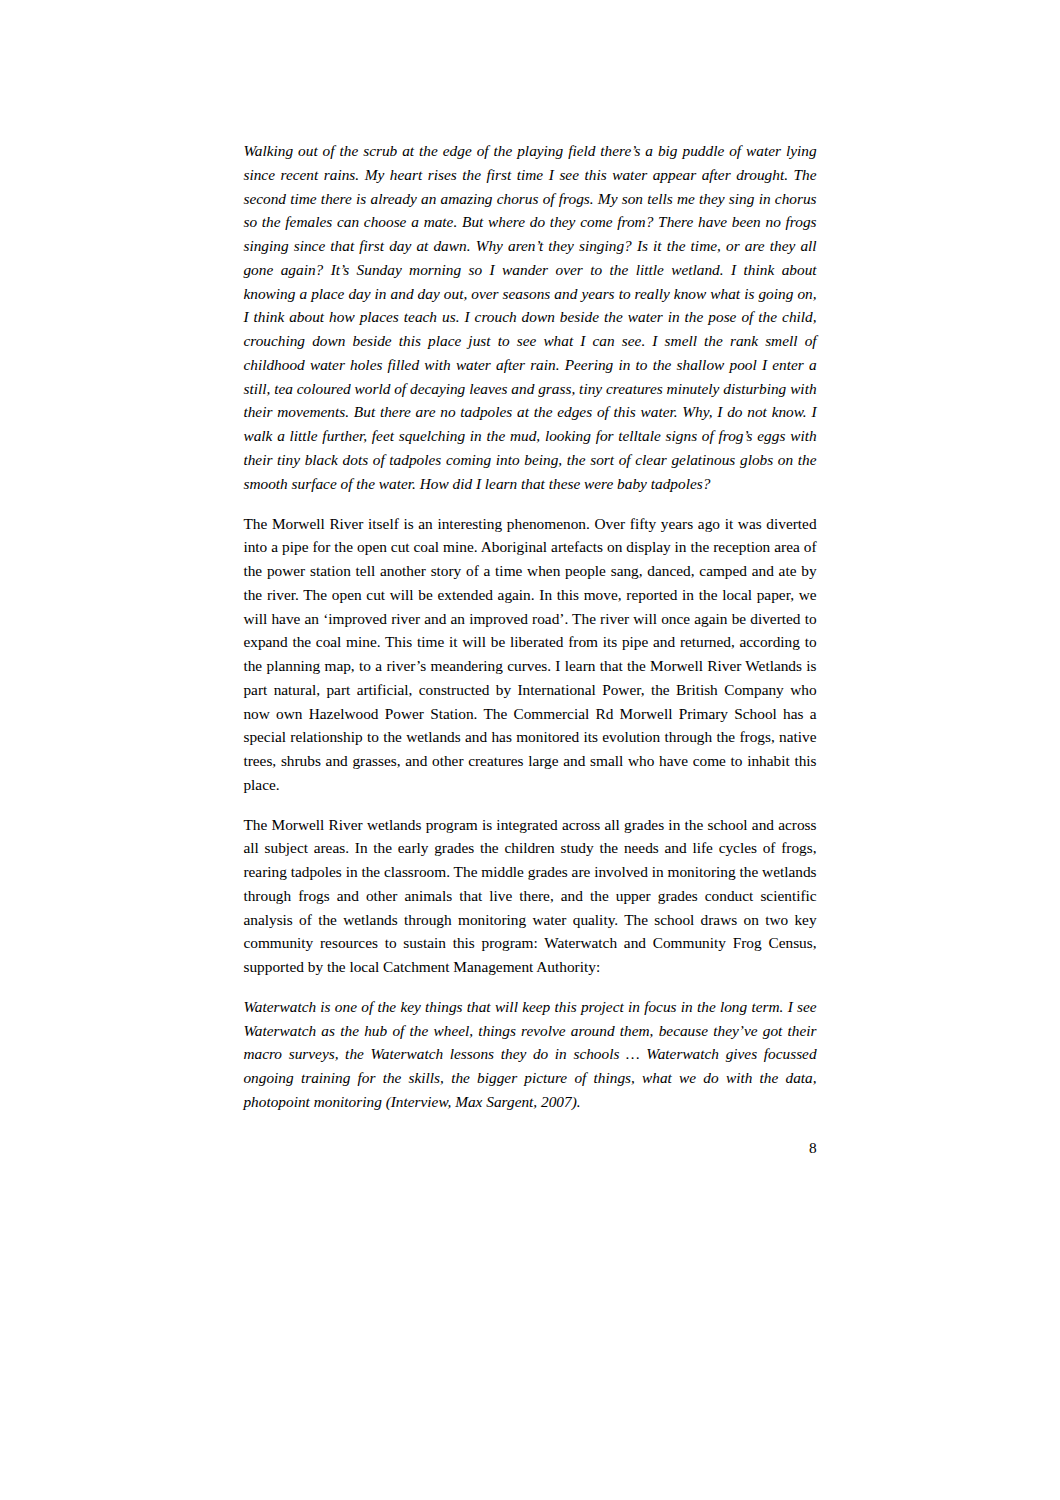Walking out of the scrub at the edge of the playing field there’s a big puddle of water lying since recent rains. My heart rises the first time I see this water appear after drought. The second time there is already an amazing chorus of frogs. My son tells me they sing in chorus so the females can choose a mate. But where do they come from? There have been no frogs singing since that first day at dawn. Why aren’t they singing? Is it the time, or are they all gone again? It’s Sunday morning so I wander over to the little wetland. I think about knowing a place day in and day out, over seasons and years to really know what is going on, I think about how places teach us. I crouch down beside the water in the pose of the child, crouching down beside this place just to see what I can see. I smell the rank smell of childhood water holes filled with water after rain. Peering in to the shallow pool I enter a still, tea coloured world of decaying leaves and grass, tiny creatures minutely disturbing with their movements. But there are no tadpoles at the edges of this water. Why, I do not know. I walk a little further, feet squelching in the mud, looking for telltale signs of frog’s eggs with their tiny black dots of tadpoles coming into being, the sort of clear gelatinous globs on the smooth surface of the water. How did I learn that these were baby tadpoles?
The Morwell River itself is an interesting phenomenon. Over fifty years ago it was diverted into a pipe for the open cut coal mine. Aboriginal artefacts on display in the reception area of the power station tell another story of a time when people sang, danced, camped and ate by the river. The open cut will be extended again. In this move, reported in the local paper, we will have an ‘improved river and an improved road’. The river will once again be diverted to expand the coal mine. This time it will be liberated from its pipe and returned, according to the planning map, to a river’s meandering curves. I learn that the Morwell River Wetlands is part natural, part artificial, constructed by International Power, the British Company who now own Hazelwood Power Station. The Commercial Rd Morwell Primary School has a special relationship to the wetlands and has monitored its evolution through the frogs, native trees, shrubs and grasses, and other creatures large and small who have come to inhabit this place.
The Morwell River wetlands program is integrated across all grades in the school and across all subject areas. In the early grades the children study the needs and life cycles of frogs, rearing tadpoles in the classroom. The middle grades are involved in monitoring the wetlands through frogs and other animals that live there, and the upper grades conduct scientific analysis of the wetlands through monitoring water quality. The school draws on two key community resources to sustain this program: Waterwatch and Community Frog Census, supported by the local Catchment Management Authority:
Waterwatch is one of the key things that will keep this project in focus in the long term. I see Waterwatch as the hub of the wheel, things revolve around them, because they’ve got their macro surveys, the Waterwatch lessons they do in schools … Waterwatch gives focussed ongoing training for the skills, the bigger picture of things, what we do with the data, photopoint monitoring (Interview, Max Sargent, 2007).
8